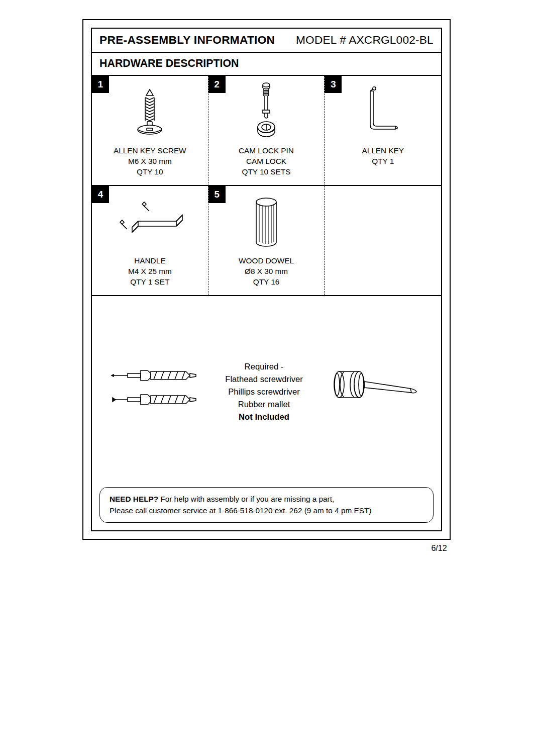PRE-ASSEMBLY INFORMATION
MODEL # AXCRGL002-BL
HARDWARE DESCRIPTION
1
ALLEN KEY SCREW
M6 X 30 mm
QTY 10
2
CAM LOCK PIN
CAM LOCK
QTY 10 SETS
3
ALLEN KEY
QTY 1
4
HANDLE
M4 X 25 mm
QTY 1 SET
5
WOOD DOWEL
Ø8 X 30 mm
QTY 16
Required -
Flathead screwdriver
Phillips screwdriver
Rubber mallet
Not Included
NEED HELP? For help with assembly or if you are missing a part,
Please call customer service at 1-866-518-0120 ext. 262 (9 am to 4 pm EST)
6/12